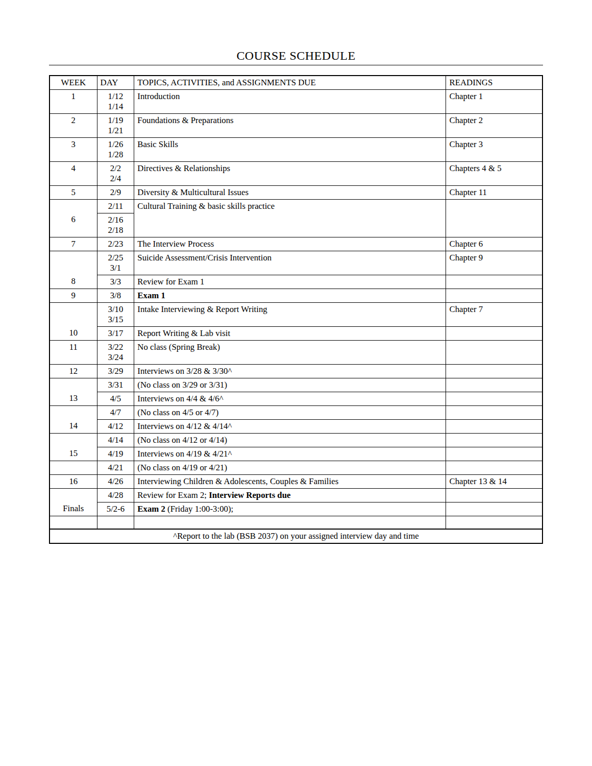COURSE SCHEDULE
| WEEK | DAY | TOPICS, ACTIVITIES, and ASSIGNMENTS DUE | READINGS |
| --- | --- | --- | --- |
| 1 | 1/12 1/14 | Introduction | Chapter 1 |
| 2 | 1/19 1/21 | Foundations & Preparations | Chapter 2 |
| 3 | 1/26 1/28 | Basic Skills | Chapter 3 |
| 4 | 2/2 2/4 | Directives & Relationships | Chapters 4 & 5 |
| 5 | 2/9 | Diversity & Multicultural Issues | Chapter 11 |
| | 2/11 | Cultural Training & basic skills practice | |
| 6 | 2/16 2/18 |
| 7 | 2/23 | The Interview Process | Chapter 6 |
| | 2/25 3/1 | Suicide Assessment/Crisis Intervention | Chapter 9 |
| 8 | 3/3 | Review for Exam 1 | |
| 9 | 3/8 | Exam 1 | |
| | 3/10 3/15 | Intake Interviewing & Report Writing | Chapter 7 |
| 10 | 3/17 | Report Writing & Lab visit | |
| 11 | 3/22 3/24 | No class (Spring Break) | |
| 12 | 3/29 | Interviews on 3/28 & 3/30^ | |
| | 3/31 | (No class on 3/29 or 3/31) | |
| 13 | 4/5 | Interviews on 4/4 & 4/6^ | |
| | 4/7 | (No class on 4/5 or 4/7) | |
| 14 | 4/12 | Interviews on 4/12 & 4/14^ | |
| | 4/14 | (No class on 4/12 or 4/14) | |
| 15 | 4/19 | Interviews on 4/19 & 4/21^ | |
| | 4/21 | (No class on 4/19 or 4/21) | |
| 16 | 4/26 | Interviewing Children & Adolescents, Couples & Families | Chapter 13 & 14 |
| | 4/28 | Review for Exam 2; Interview Reports due | |
| Finals | 5/2-6 | Exam 2 (Friday 1:00-3:00); | |
| ^Report to the lab (BSB 2037) on your assigned interview day and time |